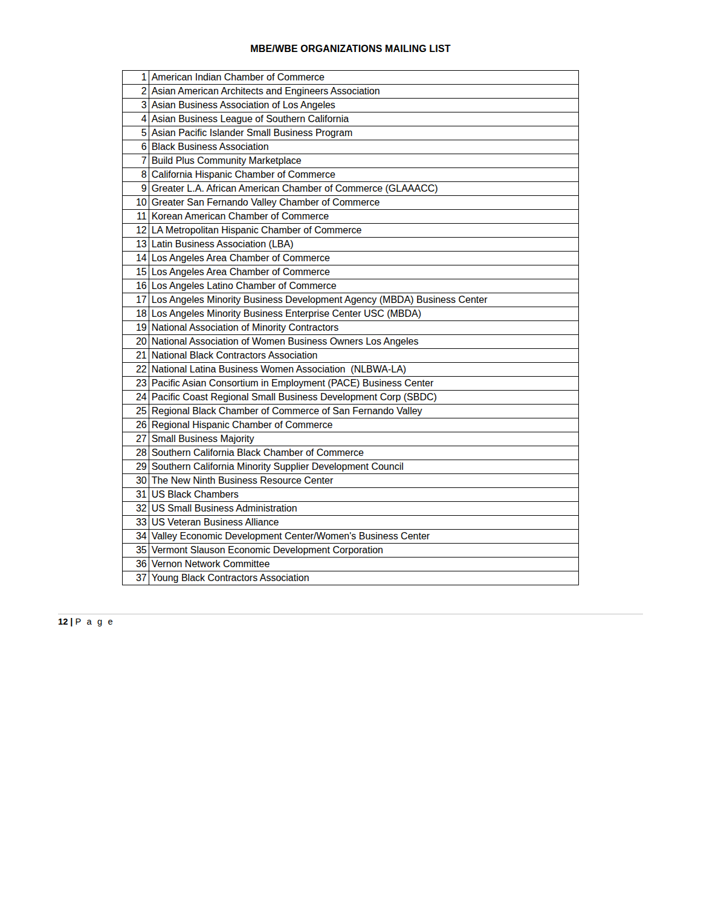MBE/WBE ORGANIZATIONS MAILING LIST
| 1 | American Indian Chamber of Commerce |
| 2 | Asian American Architects and Engineers Association |
| 3 | Asian Business Association of Los Angeles |
| 4 | Asian Business League of Southern California |
| 5 | Asian Pacific Islander Small Business Program |
| 6 | Black Business Association |
| 7 | Build Plus Community Marketplace |
| 8 | California Hispanic Chamber of Commerce |
| 9 | Greater L.A. African American Chamber of Commerce (GLAAACC) |
| 10 | Greater San Fernando Valley Chamber of Commerce |
| 11 | Korean American Chamber of Commerce |
| 12 | LA Metropolitan Hispanic Chamber of Commerce |
| 13 | Latin Business Association (LBA) |
| 14 | Los Angeles Area Chamber of Commerce |
| 15 | Los Angeles Area Chamber of Commerce |
| 16 | Los Angeles Latino Chamber of Commerce |
| 17 | Los Angeles Minority Business Development Agency (MBDA) Business Center |
| 18 | Los Angeles Minority Business Enterprise Center USC (MBDA) |
| 19 | National Association of Minority Contractors |
| 20 | National Association of Women Business Owners Los Angeles |
| 21 | National Black Contractors Association |
| 22 | National Latina Business Women Association (NLBWA-LA) |
| 23 | Pacific Asian Consortium in Employment (PACE) Business Center |
| 24 | Pacific Coast Regional Small Business Development Corp (SBDC) |
| 25 | Regional Black Chamber of Commerce of San Fernando Valley |
| 26 | Regional Hispanic Chamber of Commerce |
| 27 | Small Business Majority |
| 28 | Southern California Black Chamber of Commerce |
| 29 | Southern California Minority Supplier Development Council |
| 30 | The New Ninth Business Resource Center |
| 31 | US Black Chambers |
| 32 | US Small Business Administration |
| 33 | US Veteran Business Alliance |
| 34 | Valley Economic Development Center/Women's Business Center |
| 35 | Vermont Slauson Economic Development Corporation |
| 36 | Vernon Network Committee |
| 37 | Young Black Contractors Association |
12 | P a g e